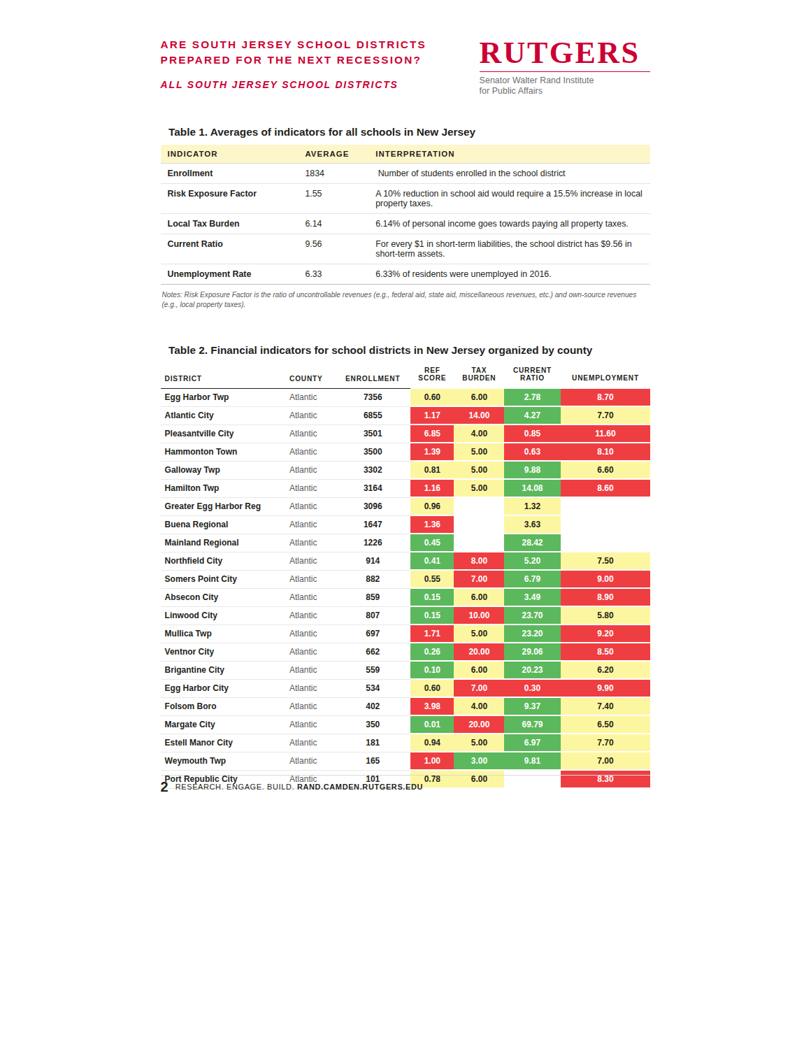Are South Jersey School Districts
Prepared for the Next Recession?
All South Jersey School Districts
RUTGERS
Senator Walter Rand Institute
for Public Affairs
Table 1. Averages of indicators for all schools in New Jersey
| Indicator | Average | Interpretation |
| --- | --- | --- |
| Enrollment | 1834 | Number of students enrolled in the school district |
| Risk Exposure Factor | 1.55 | A 10% reduction in school aid would require a 15.5% increase in local property taxes. |
| Local Tax Burden | 6.14 | 6.14% of personal income goes towards paying all property taxes. |
| Current Ratio | 9.56 | For every $1 in short-term liabilities, the school district has $9.56 in short-term assets. |
| Unemployment Rate | 6.33 | 6.33% of residents were unemployed in 2016. |
Notes: Risk Exposure Factor is the ratio of uncontrollable revenues (e.g., federal aid, state aid, miscellaneous revenues, etc.) and own-source revenues (e.g., local property taxes).
Table 2. Financial indicators for school districts in New Jersey organized by county
| District | County | Enrollment | Ref Score | Tax Burden | Current Ratio | Unemployment |
| --- | --- | --- | --- | --- | --- | --- |
| Egg Harbor Twp | Atlantic | 7356 | 0.60 | 6.00 | 2.78 | 8.70 |
| Atlantic City | Atlantic | 6855 | 1.17 | 14.00 | 4.27 | 7.70 |
| Pleasantville City | Atlantic | 3501 | 6.85 | 4.00 | 0.85 | 11.60 |
| Hammonton Town | Atlantic | 3500 | 1.39 | 5.00 | 0.63 | 8.10 |
| Galloway Twp | Atlantic | 3302 | 0.81 | 5.00 | 9.88 | 6.60 |
| Hamilton Twp | Atlantic | 3164 | 1.16 | 5.00 | 14.08 | 8.60 |
| Greater Egg Harbor Reg | Atlantic | 3096 | 0.96 | | 1.32 | |
| Buena Regional | Atlantic | 1647 | 1.36 | | 3.63 | |
| Mainland Regional | Atlantic | 1226 | 0.45 | | 28.42 | |
| Northfield City | Atlantic | 914 | 0.41 | 8.00 | 5.20 | 7.50 |
| Somers Point City | Atlantic | 882 | 0.55 | 7.00 | 6.79 | 9.00 |
| Absecon City | Atlantic | 859 | 0.15 | 6.00 | 3.49 | 8.90 |
| Linwood City | Atlantic | 807 | 0.15 | 10.00 | 23.70 | 5.80 |
| Mullica Twp | Atlantic | 697 | 1.71 | 5.00 | 23.20 | 9.20 |
| Ventnor City | Atlantic | 662 | 0.26 | 20.00 | 29.06 | 8.50 |
| Brigantine City | Atlantic | 559 | 0.10 | 6.00 | 20.23 | 6.20 |
| Egg Harbor City | Atlantic | 534 | 0.60 | 7.00 | 0.30 | 9.90 |
| Folsom Boro | Atlantic | 402 | 3.98 | 4.00 | 9.37 | 7.40 |
| Margate City | Atlantic | 350 | 0.01 | 20.00 | 69.79 | 6.50 |
| Estell Manor City | Atlantic | 181 | 0.94 | 5.00 | 6.97 | 7.70 |
| Weymouth Twp | Atlantic | 165 | 1.00 | 3.00 | 9.81 | 7.00 |
| Port Republic City | Atlantic | 101 | 0.78 | 6.00 | | 8.30 |
2 RESEARCH. ENGAGE. BUILD. RAND.CAMDEN.RUTGERS.EDU